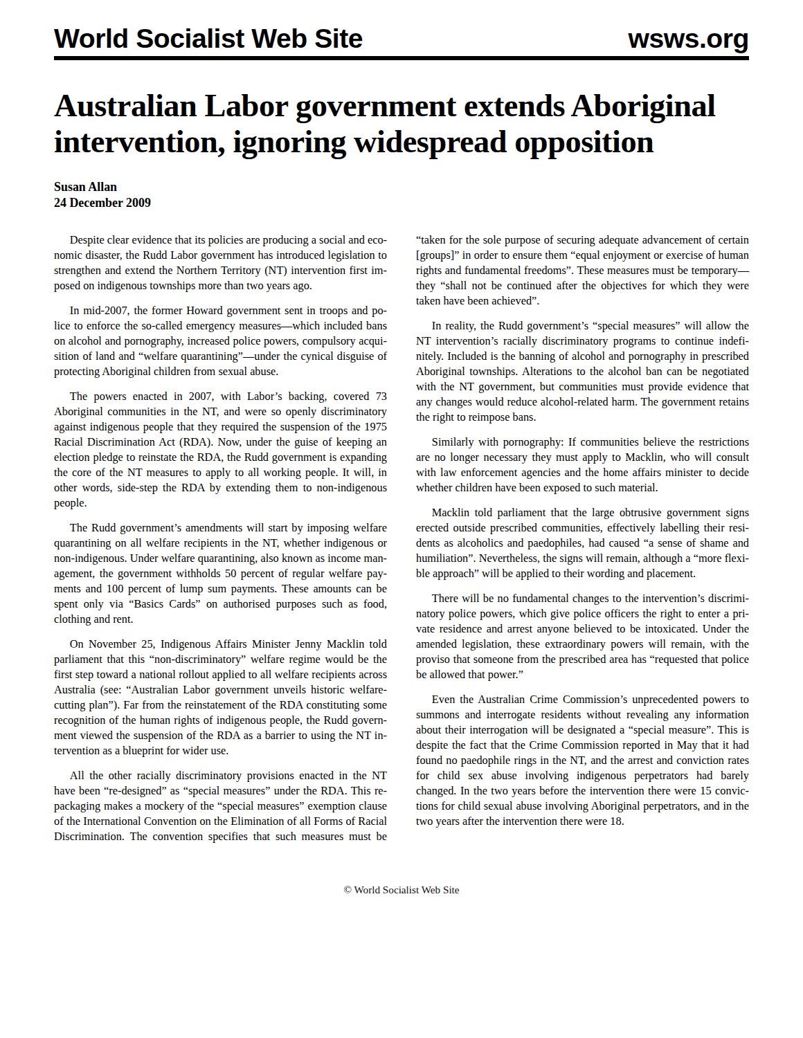World Socialist Web Site
wsws.org
Australian Labor government extends Aboriginal intervention, ignoring widespread opposition
Susan Allan 24 December 2009
Despite clear evidence that its policies are producing a social and economic disaster, the Rudd Labor government has introduced legislation to strengthen and extend the Northern Territory (NT) intervention first imposed on indigenous townships more than two years ago.
In mid-2007, the former Howard government sent in troops and police to enforce the so-called emergency measures—which included bans on alcohol and pornography, increased police powers, compulsory acquisition of land and “welfare quarantining”—under the cynical disguise of protecting Aboriginal children from sexual abuse.
The powers enacted in 2007, with Labor’s backing, covered 73 Aboriginal communities in the NT, and were so openly discriminatory against indigenous people that they required the suspension of the 1975 Racial Discrimination Act (RDA). Now, under the guise of keeping an election pledge to reinstate the RDA, the Rudd government is expanding the core of the NT measures to apply to all working people. It will, in other words, side-step the RDA by extending them to non-indigenous people.
The Rudd government’s amendments will start by imposing welfare quarantining on all welfare recipients in the NT, whether indigenous or non-indigenous. Under welfare quarantining, also known as income management, the government withholds 50 percent of regular welfare payments and 100 percent of lump sum payments. These amounts can be spent only via “Basics Cards” on authorised purposes such as food, clothing and rent.
On November 25, Indigenous Affairs Minister Jenny Macklin told parliament that this “non-discriminatory” welfare regime would be the first step toward a national rollout applied to all welfare recipients across Australia (see: “Australian Labor government unveils historic welfare-cutting plan”). Far from the reinstatement of the RDA constituting some recognition of the human rights of indigenous people, the Rudd government viewed the suspension of the RDA as a barrier to using the NT intervention as a blueprint for wider use.
All the other racially discriminatory provisions enacted in the NT have been “re-designed” as “special measures” under the RDA. This re-packaging makes a mockery of the “special measures” exemption clause of the International Convention on the Elimination of all Forms of Racial Discrimination. The convention specifies that such measures must be “taken for the sole purpose of securing adequate advancement of certain [groups]” in order to ensure them “equal enjoyment or exercise of human rights and fundamental freedoms”. These measures must be temporary—they “shall not be continued after the objectives for which they were taken have been achieved”.
In reality, the Rudd government’s “special measures” will allow the NT intervention’s racially discriminatory programs to continue indefinitely. Included is the banning of alcohol and pornography in prescribed Aboriginal townships. Alterations to the alcohol ban can be negotiated with the NT government, but communities must provide evidence that any changes would reduce alcohol-related harm. The government retains the right to reimpose bans.
Similarly with pornography: If communities believe the restrictions are no longer necessary they must apply to Macklin, who will consult with law enforcement agencies and the home affairs minister to decide whether children have been exposed to such material.
Macklin told parliament that the large obtrusive government signs erected outside prescribed communities, effectively labelling their residents as alcoholics and paedophiles, had caused “a sense of shame and humiliation”. Nevertheless, the signs will remain, although a “more flexible approach” will be applied to their wording and placement.
There will be no fundamental changes to the intervention’s discriminatory police powers, which give police officers the right to enter a private residence and arrest anyone believed to be intoxicated. Under the amended legislation, these extraordinary powers will remain, with the proviso that someone from the prescribed area has “requested that police be allowed that power.”
Even the Australian Crime Commission’s unprecedented powers to summons and interrogate residents without revealing any information about their interrogation will be designated a “special measure”. This is despite the fact that the Crime Commission reported in May that it had found no paedophile rings in the NT, and the arrest and conviction rates for child sex abuse involving indigenous perpetrators had barely changed. In the two years before the intervention there were 15 convictions for child sexual abuse involving Aboriginal perpetrators, and in the two years after the intervention there were 18.
© World Socialist Web Site